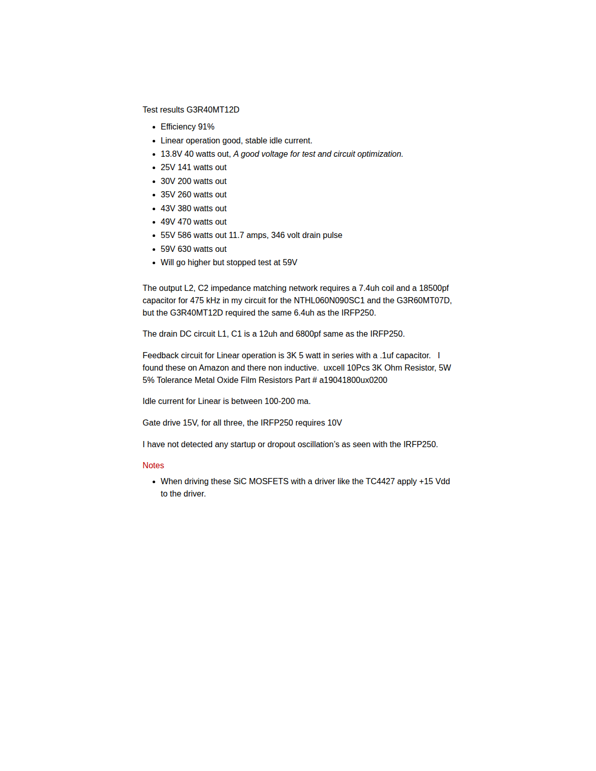Test results G3R40MT12D
Efficiency 91%
Linear operation good, stable idle current.
13.8V 40 watts out, A good voltage for test and circuit optimization.
25V 141 watts out
30V 200 watts out
35V 260 watts out
43V 380 watts out
49V 470 watts out
55V 586 watts out 11.7 amps, 346 volt drain pulse
59V 630 watts out
Will go higher but stopped test at 59V
The output L2, C2 impedance matching network requires a 7.4uh coil and a 18500pf capacitor for 475 kHz in my circuit for the NTHL060N090SC1 and the G3R60MT07D, but the G3R40MT12D required the same 6.4uh as the IRFP250.
The drain DC circuit L1, C1 is a 12uh and 6800pf same as the IRFP250.
Feedback circuit for Linear operation is 3K 5 watt in series with a .1uf capacitor. I found these on Amazon and there non inductive. uxcell 10Pcs 3K Ohm Resistor, 5W 5% Tolerance Metal Oxide Film Resistors Part # a19041800ux0200
Idle current for Linear is between 100-200 ma.
Gate drive 15V, for all three, the IRFP250 requires 10V
I have not detected any startup or dropout oscillation’s as seen with the IRFP250.
Notes
When driving these SiC MOSFETS with a driver like the TC4427 apply +15 Vdd to the driver.